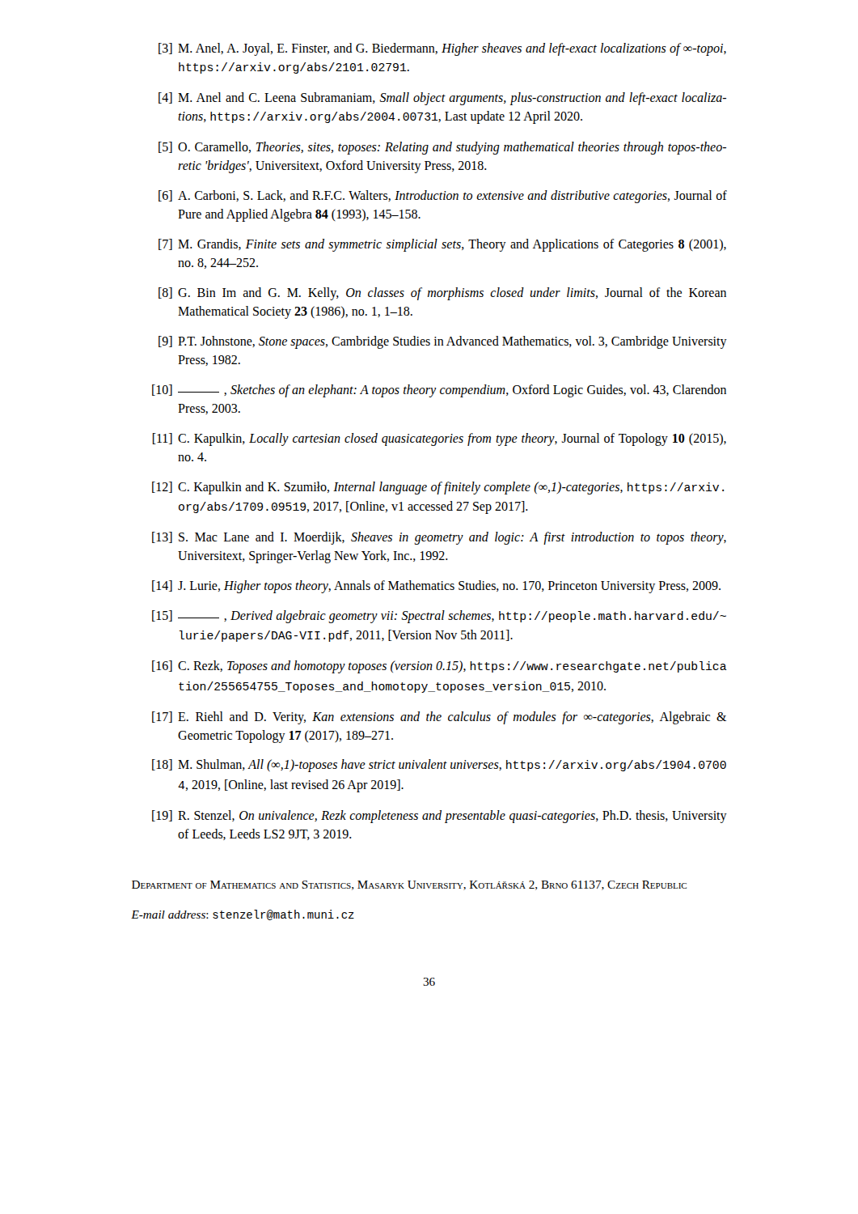[3] M. Anel, A. Joyal, E. Finster, and G. Biedermann, Higher sheaves and left-exact localizations of ∞-topoi, https://arxiv.org/abs/2101.02791.
[4] M. Anel and C. Leena Subramaniam, Small object arguments, plus-construction and left-exact localizations, https://arxiv.org/abs/2004.00731, Last update 12 April 2020.
[5] O. Caramello, Theories, sites, toposes: Relating and studying mathematical theories through topos-theoretic 'bridges', Universitext, Oxford University Press, 2018.
[6] A. Carboni, S. Lack, and R.F.C. Walters, Introduction to extensive and distributive categories, Journal of Pure and Applied Algebra 84 (1993), 145–158.
[7] M. Grandis, Finite sets and symmetric simplicial sets, Theory and Applications of Categories 8 (2001), no. 8, 244–252.
[8] G. Bin Im and G. M. Kelly, On classes of morphisms closed under limits, Journal of the Korean Mathematical Society 23 (1986), no. 1, 1–18.
[9] P.T. Johnstone, Stone spaces, Cambridge Studies in Advanced Mathematics, vol. 3, Cambridge University Press, 1982.
[10] , Sketches of an elephant: A topos theory compendium, Oxford Logic Guides, vol. 43, Clarendon Press, 2003.
[11] C. Kapulkin, Locally cartesian closed quasicategories from type theory, Journal of Topology 10 (2015), no. 4.
[12] C. Kapulkin and K. Szumiło, Internal language of finitely complete (∞,1)-categories, https://arxiv.org/abs/1709.09519, 2017, [Online, v1 accessed 27 Sep 2017].
[13] S. Mac Lane and I. Moerdijk, Sheaves in geometry and logic: A first introduction to topos theory, Universitext, Springer-Verlag New York, Inc., 1992.
[14] J. Lurie, Higher topos theory, Annals of Mathematics Studies, no. 170, Princeton University Press, 2009.
[15] , Derived algebraic geometry vii: Spectral schemes, http://people.math.harvard.edu/~lurie/papers/DAG-VII.pdf, 2011, [Version Nov 5th 2011].
[16] C. Rezk, Toposes and homotopy toposes (version 0.15), https://www.researchgate.net/publication/255654755_Toposes_and_homotopy_toposes_version_015, 2010.
[17] E. Riehl and D. Verity, Kan extensions and the calculus of modules for ∞-categories, Algebraic & Geometric Topology 17 (2017), 189–271.
[18] M. Shulman, All (∞,1)-toposes have strict univalent universes, https://arxiv.org/abs/1904.07004, 2019, [Online, last revised 26 Apr 2019].
[19] R. Stenzel, On univalence, Rezk completeness and presentable quasi-categories, Ph.D. thesis, University of Leeds, Leeds LS2 9JT, 3 2019.
Department of Mathematics and Statistics, Masaryk University, Kotlářská 2, Brno 61137, Czech Republic
E-mail address: stenzelr@math.muni.cz
36